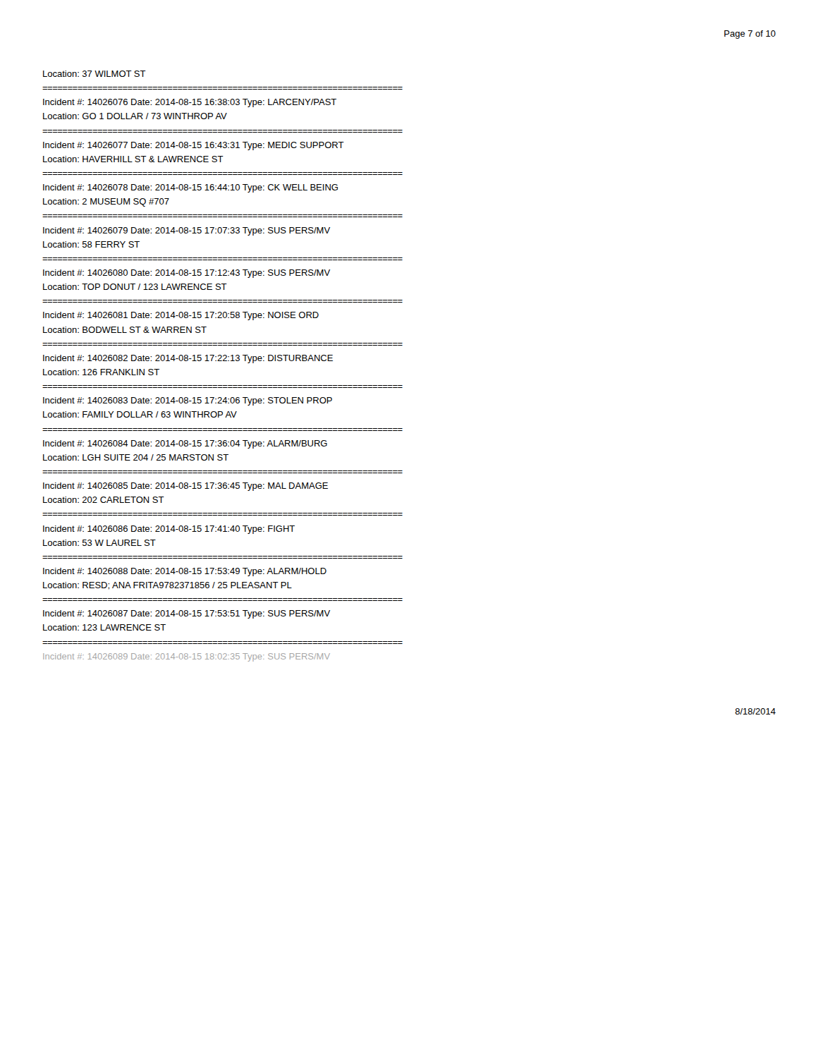Page 7 of 10
Location: 37 WILMOT ST ======================================================================== Incident #: 14026076 Date: 2014-08-15 16:38:03 Type: LARCENY/PAST Location: GO 1 DOLLAR / 73 WINTHROP AV ======================================================================== Incident #: 14026077 Date: 2014-08-15 16:43:31 Type: MEDIC SUPPORT Location: HAVERHILL ST & LAWRENCE ST ======================================================================== Incident #: 14026078 Date: 2014-08-15 16:44:10 Type: CK WELL BEING Location: 2 MUSEUM SQ #707 ======================================================================== Incident #: 14026079 Date: 2014-08-15 17:07:33 Type: SUS PERS/MV Location: 58 FERRY ST ======================================================================== Incident #: 14026080 Date: 2014-08-15 17:12:43 Type: SUS PERS/MV Location: TOP DONUT / 123 LAWRENCE ST ======================================================================== Incident #: 14026081 Date: 2014-08-15 17:20:58 Type: NOISE ORD Location: BODWELL ST & WARREN ST ======================================================================== Incident #: 14026082 Date: 2014-08-15 17:22:13 Type: DISTURBANCE Location: 126 FRANKLIN ST ======================================================================== Incident #: 14026083 Date: 2014-08-15 17:24:06 Type: STOLEN PROP Location: FAMILY DOLLAR / 63 WINTHROP AV ======================================================================== Incident #: 14026084 Date: 2014-08-15 17:36:04 Type: ALARM/BURG Location: LGH SUITE 204 / 25 MARSTON ST ======================================================================== Incident #: 14026085 Date: 2014-08-15 17:36:45 Type: MAL DAMAGE Location: 202 CARLETON ST ======================================================================== Incident #: 14026086 Date: 2014-08-15 17:41:40 Type: FIGHT Location: 53 W LAUREL ST ======================================================================== Incident #: 14026088 Date: 2014-08-15 17:53:49 Type: ALARM/HOLD Location: RESD; ANA FRITA9782371856 / 25 PLEASANT PL ======================================================================== Incident #: 14026087 Date: 2014-08-15 17:53:51 Type: SUS PERS/MV Location: 123 LAWRENCE ST ======================================================================== Incident #: 14026089 Date: 2014-08-15 18:02:35 Type: SUS PERS/MV
8/18/2014